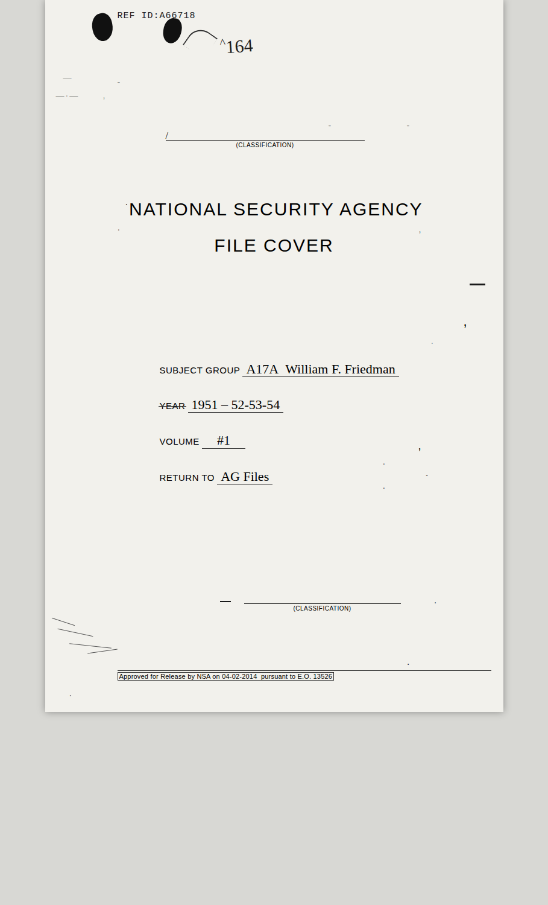REF ID:A66718
^164
—
-
—·—
,
-
-
/
(CLASSIFICATION)
·NATIONAL SECURITY AGENCY
·
,
FILE COVER
·
,
SUBJECT GROUP A17A William F. Friedman
YEAR 1951 – 52-53-54
VOLUME #1 ,
RETURN TO AG Files `
·
·
(CLASSIFICATION)
·
·
Approved for Release by NSA on 04-02-2014 pursuant to E.O. 13526
·